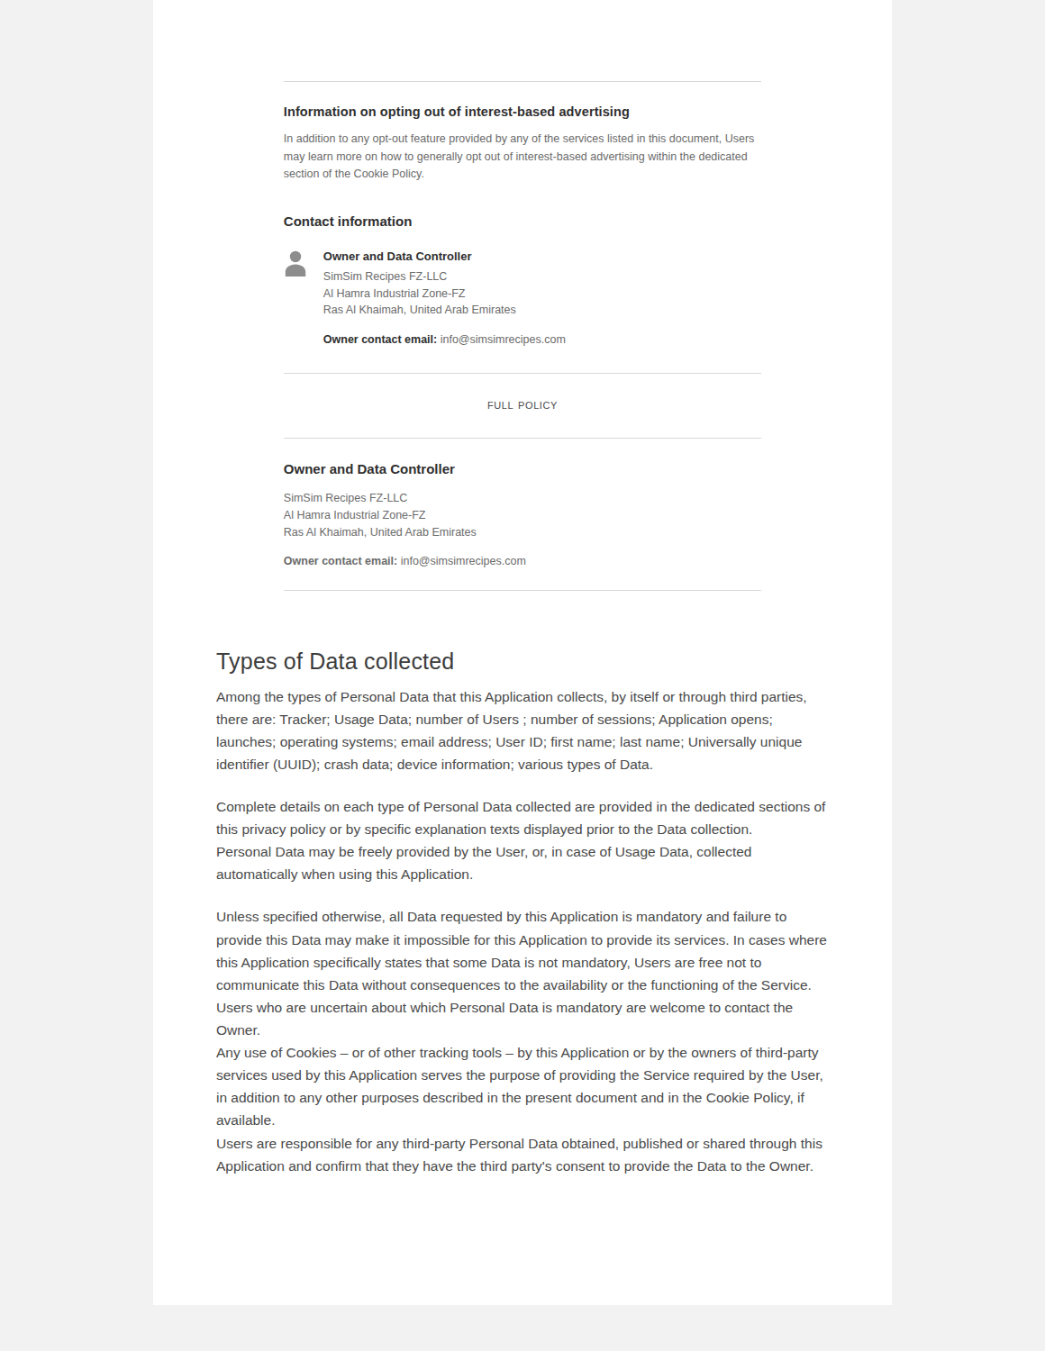Information on opting out of interest-based advertising
In addition to any opt-out feature provided by any of the services listed in this document, Users may learn more on how to generally opt out of interest-based advertising within the dedicated section of the Cookie Policy.
Contact information
Owner and Data Controller
SimSim Recipes FZ-LLC
Al Hamra Industrial Zone-FZ
Ras Al Khaimah, United Arab Emirates
Owner contact email: info@simsimrecipes.com
Full policy
Owner and Data Controller
SimSim Recipes FZ-LLC
Al Hamra Industrial Zone-FZ
Ras Al Khaimah, United Arab Emirates
Owner contact email: info@simsimrecipes.com
Types of Data collected
Among the types of Personal Data that this Application collects, by itself or through third parties, there are: Tracker; Usage Data; number of Users ; number of sessions; Application opens; launches; operating systems; email address; User ID; first name; last name; Universally unique identifier (UUID); crash data; device information; various types of Data.
Complete details on each type of Personal Data collected are provided in the dedicated sections of this privacy policy or by specific explanation texts displayed prior to the Data collection.
Personal Data may be freely provided by the User, or, in case of Usage Data, collected automatically when using this Application.
Unless specified otherwise, all Data requested by this Application is mandatory and failure to provide this Data may make it impossible for this Application to provide its services. In cases where this Application specifically states that some Data is not mandatory, Users are free not to communicate this Data without consequences to the availability or the functioning of the Service.
Users who are uncertain about which Personal Data is mandatory are welcome to contact the Owner.
Any use of Cookies – or of other tracking tools – by this Application or by the owners of third-party services used by this Application serves the purpose of providing the Service required by the User, in addition to any other purposes described in the present document and in the Cookie Policy, if available.
Users are responsible for any third-party Personal Data obtained, published or shared through this Application and confirm that they have the third party's consent to provide the Data to the Owner.